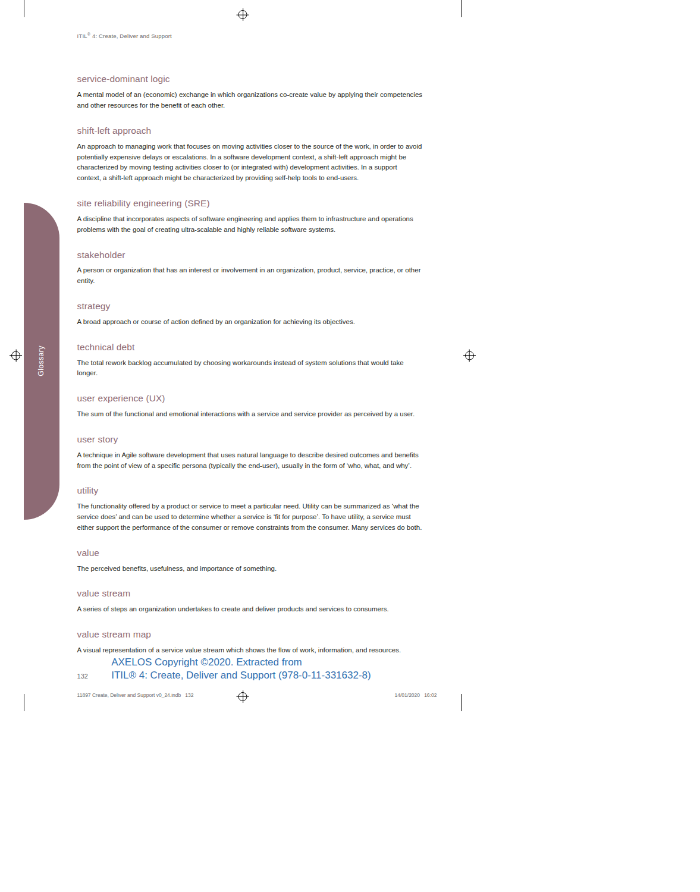Glossary
ITIL® 4: Create, Deliver and Support
service-dominant logic
A mental model of an (economic) exchange in which organizations co-create value by applying their competencies and other resources for the benefit of each other.
shift-left approach
An approach to managing work that focuses on moving activities closer to the source of the work, in order to avoid potentially expensive delays or escalations. In a software development context, a shift-left approach might be characterized by moving testing activities closer to (or integrated with) development activities. In a support context, a shift-left approach might be characterized by providing self-help tools to end-users.
site reliability engineering (SRE)
A discipline that incorporates aspects of software engineering and applies them to infrastructure and operations problems with the goal of creating ultra-scalable and highly reliable software systems.
stakeholder
A person or organization that has an interest or involvement in an organization, product, service, practice, or other entity.
strategy
A broad approach or course of action defined by an organization for achieving its objectives.
technical debt
The total rework backlog accumulated by choosing workarounds instead of system solutions that would take longer.
user experience (UX)
The sum of the functional and emotional interactions with a service and service provider as perceived by a user.
user story
A technique in Agile software development that uses natural language to describe desired outcomes and benefits from the point of view of a specific persona (typically the end-user), usually in the form of ‘who, what, and why’.
utility
The functionality offered by a product or service to meet a particular need. Utility can be summarized as ‘what the service does’ and can be used to determine whether a service is ‘fit for purpose’. To have utility, a service must either support the performance of the consumer or remove constraints from the consumer. Many services do both.
value
The perceived benefits, usefulness, and importance of something.
value stream
A series of steps an organization undertakes to create and deliver products and services to consumers.
value stream map
A visual representation of a service value stream which shows the flow of work, information, and resources.
132
AXELOS Copyright ©2020. Extracted from
ITIL® 4: Create, Deliver and Support (978-0-11-331632-8)
11897 Create, Deliver and Support v0_24.indb 132 14/01/2020 16:02